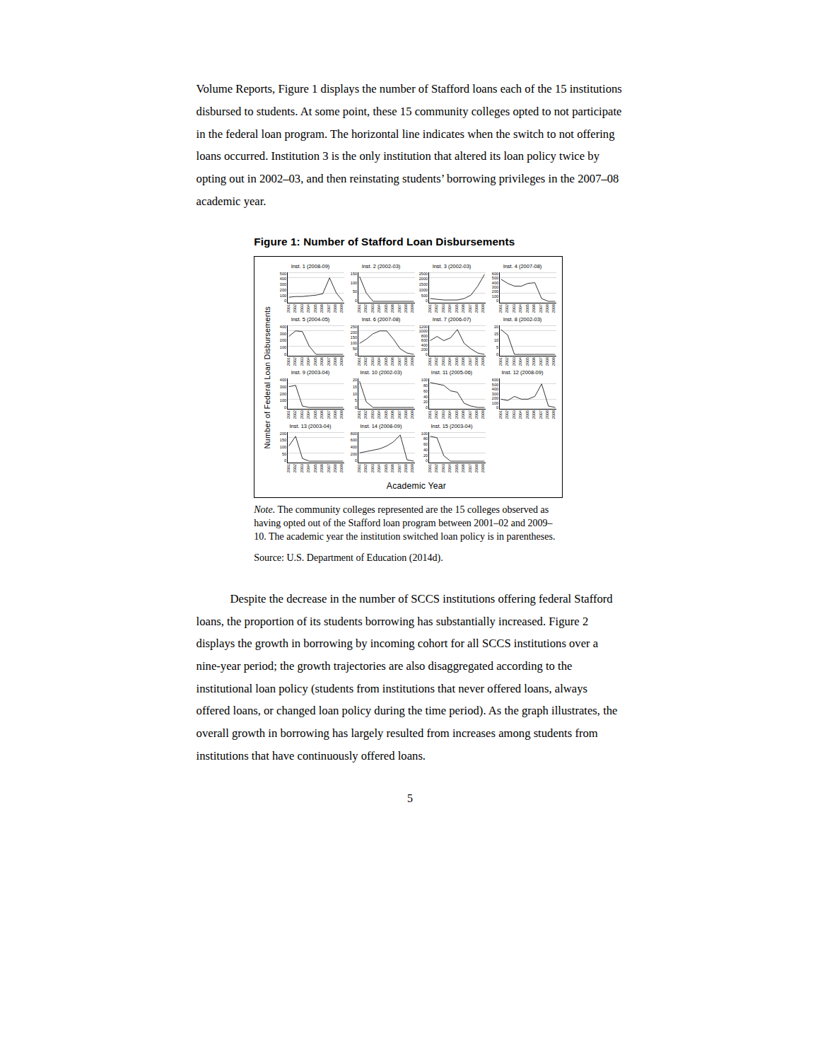Volume Reports, Figure 1 displays the number of Stafford loans each of the 15 institutions disbursed to students. At some point, these 15 community colleges opted to not participate in the federal loan program. The horizontal line indicates when the switch to not offering loans occurred. Institution 3 is the only institution that altered its loan policy twice by opting out in 2002–03, and then reinstating students’ borrowing privileges in the 2007–08 academic year.
Figure 1: Number of Stafford Loan Disbursements
Number of Federal Loan Disbursements
Inst. 1 (2008-09)
5004003002001000
200120022003200420052006200720082009
Inst. 2 (2002-03)
150100500
200120022003200420052006200720082009
Inst. 3 (2002-03)
25002000150010005000
200120022003200420052006200720082009
Inst. 4 (2007-08)
6005004003002001000
200120022003200420052006200720082009
Inst. 5 (2004-05)
4003002001000
200120022003200420052006200720082009
Inst. 6 (2007-08)
250200150100500
200120022003200420052006200720082009
Inst. 7 (2006-07)
120010008006004002000
200120022003200420052006200720082009
Inst. 8 (2002-03)
20151050
200120022003200420052006200720082009
Inst. 9 (2003-04)
4003002001000
200120022003200420052006200720082009
Inst. 10 (2002-03)
20151050
200120022003200420052006200720082009
Inst. 11 (2005-06)
100806040200
200120022003200420052006200720082009
Inst. 12 (2008-09)
6005004003002001000
200120022003200420052006200720082009
Inst. 13 (2003-04)
200150100500
200120022003200420052006200720082009
Inst. 14 (2008-09)
8006004002000
200120022003200420052006200720082009
Inst. 15 (2003-04)
100806040200
200120022003200420052006200720082009
Academic Year
Note. The community colleges represented are the 15 colleges observed as having opted out of the Stafford loan program between 2001–02 and 2009–10. The academic year the institution switched loan policy is in parentheses.
Source: U.S. Department of Education (2014d).
Despite the decrease in the number of SCCS institutions offering federal Stafford loans, the proportion of its students borrowing has substantially increased. Figure 2 displays the growth in borrowing by incoming cohort for all SCCS institutions over a nine-year period; the growth trajectories are also disaggregated according to the institutional loan policy (students from institutions that never offered loans, always offered loans, or changed loan policy during the time period). As the graph illustrates, the overall growth in borrowing has largely resulted from increases among students from institutions that have continuously offered loans.
5